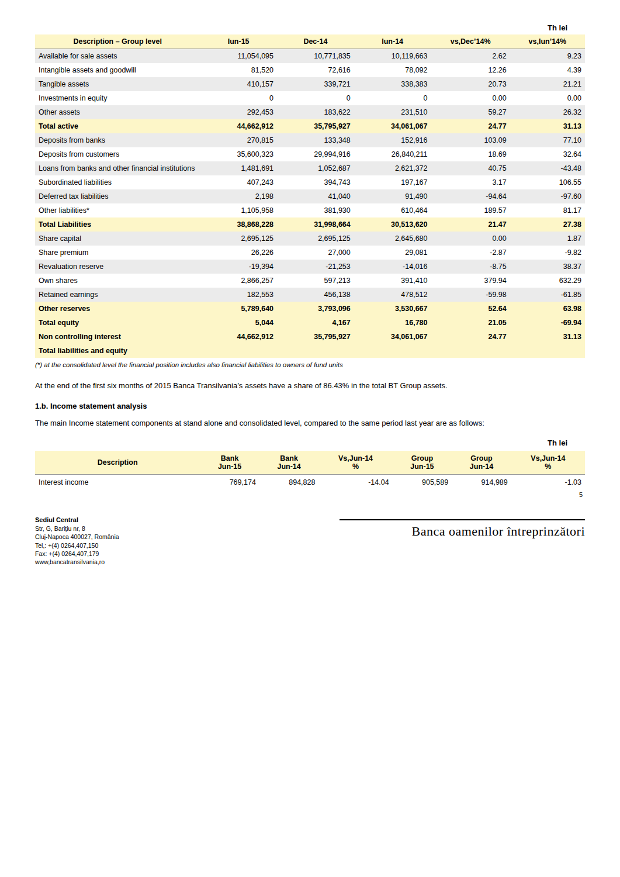Th lei
| Description – Group level | Iun-15 | Dec-14 | Iun-14 | vs,Dec’14% | vs,Iun’14% |
| --- | --- | --- | --- | --- | --- |
| Available for sale assets | 11,054,095 | 10,771,835 | 10,119,663 | 2.62 | 9.23 |
| Intangible assets and goodwill | 81,520 | 72,616 | 78,092 | 12.26 | 4.39 |
| Tangible assets | 410,157 | 339,721 | 338,383 | 20.73 | 21.21 |
| Investments in equity | 0 | 0 | 0 | 0.00 | 0.00 |
| Other assets | 292,453 | 183,622 | 231,510 | 59.27 | 26.32 |
| Total active | 44,662,912 | 35,795,927 | 34,061,067 | 24.77 | 31.13 |
| Deposits from banks | 270,815 | 133,348 | 152,916 | 103.09 | 77.10 |
| Deposits from customers | 35,600,323 | 29,994,916 | 26,840,211 | 18.69 | 32.64 |
| Loans from banks and other financial institutions | 1,481,691 | 1,052,687 | 2,621,372 | 40.75 | -43.48 |
| Subordinated liabilities | 407,243 | 394,743 | 197,167 | 3.17 | 106.55 |
| Deferred tax liabilities | 2,198 | 41,040 | 91,490 | -94.64 | -97.60 |
| Other liabilities* | 1,105,958 | 381,930 | 610,464 | 189.57 | 81.17 |
| Total Liabilities | 38,868,228 | 31,998,664 | 30,513,620 | 21.47 | 27.38 |
| Share capital | 2,695,125 | 2,695,125 | 2,645,680 | 0.00 | 1.87 |
| Share premium | 26,226 | 27,000 | 29,081 | -2.87 | -9.82 |
| Revaluation reserve | -19,394 | -21,253 | -14,016 | -8.75 | 38.37 |
| Own shares | 2,866,257 | 597,213 | 391,410 | 379.94 | 632.29 |
| Retained earnings | 182,553 | 456,138 | 478,512 | -59.98 | -61.85 |
| Other reserves | 5,789,640 | 3,793,096 | 3,530,667 | 52.64 | 63.98 |
| Total equity | 5,044 | 4,167 | 16,780 | 21.05 | -69.94 |
| Non controlling interest | 44,662,912 | 35,795,927 | 34,061,067 | 24.77 | 31.13 |
| Total liabilities and equity | | | | | |
(*) at the consolidated level the financial position includes also financial liabilities to owners of fund units
At the end of the first six months of 2015 Banca Transilvania’s assets have a share of 86.43% in the total BT Group assets.
1.b. Income statement analysis
The main Income statement components at stand alone and consolidated level, compared to the same period last year are as follows:
Th lei
| Description | Bank Jun-15 | Bank Jun-14 | Vs,Jun-14 % | Group Jun-15 | Group Jun-14 | Vs,Jun-14 % |
| --- | --- | --- | --- | --- | --- | --- |
| Interest income | 769,174 | 894,828 | -14.04 | 905,589 | 914,989 | -1.03 |
5
Sediul Central
Str, G, Barițiu nr, 8
Cluj-Napoca 400027, România
Tel,: +(4) 0264,407,150
Fax: +(4) 0264,407,179
www,bancatransilvania,ro
Banca oamenilor întreprinzători